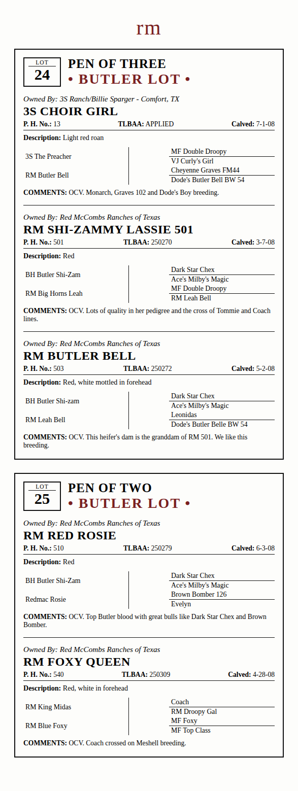rm
LOT 24
PEN OF THREE
• BUTLER LOT •
Owned By: 3S Ranch/Billie Sparger - Comfort, TX
3S CHOIR GIRL
P. H. No.: 13 TLBAA: APPLIED Calved: 7-1-08
Description: Light red roan
| 3S The Preacher | | MF Double Droopy |
| VJ Curly's Girl |
| RM Butler Bell | | Cheyenne Graves FM44 |
| Dode's Butler Bell BW 54 |
COMMENTS: OCV. Monarch, Graves 102 and Dode's Boy breeding.
Owned By: Red McCombs Ranches of Texas
RM SHI-ZAMMY LASSIE 501
P. H. No.: 501 TLBAA: 250270 Calved: 3-7-08
Description: Red
| BH Butler Shi-Zam | | Dark Star Chex |
| Ace's Milby's Magic |
| RM Big Horns Leah | | MF Double Droopy |
| RM Leah Bell |
COMMENTS: OCV. Lots of quality in her pedigree and the cross of Tommie and Coach lines.
Owned By: Red McCombs Ranches of Texas
RM BUTLER BELL
P. H. No.: 503 TLBAA: 250272 Calved: 5-2-08
Description: Red, white mottled in forehead
| BH Butler Shi-zam | | Dark Star Chex |
| Ace's Milby's Magic |
| RM Leah Bell | | Leonidas |
| Dode's Butler Belle BW 54 |
COMMENTS: OCV. This heifer's dam is the granddam of RM 501. We like this breeding.
LOT 25
PEN OF TWO
• BUTLER LOT •
Owned By: Red McCombs Ranches of Texas
RM RED ROSIE
P. H. No.: 510 TLBAA: 250279 Calved: 6-3-08
Description: Red
| BH Butler Shi-Zam | | Dark Star Chex |
| Ace's Milby's Magic |
| Redmac Rosie | | Brown Bomber 126 |
| Evelyn |
COMMENTS: OCV. Top Butler blood with great bulls like Dark Star Chex and Brown Bomber.
Owned By: Red McCombs Ranches of Texas
RM FOXY QUEEN
P. H. No.: 540 TLBAA: 250309 Calved: 4-28-08
Description: Red, white in forehead
| RM King Midas | | Coach |
| RM Droopy Gal |
| RM Blue Foxy | | MF Foxy |
| MF Top Class |
COMMENTS: OCV. Coach crossed on Meshell breeding.